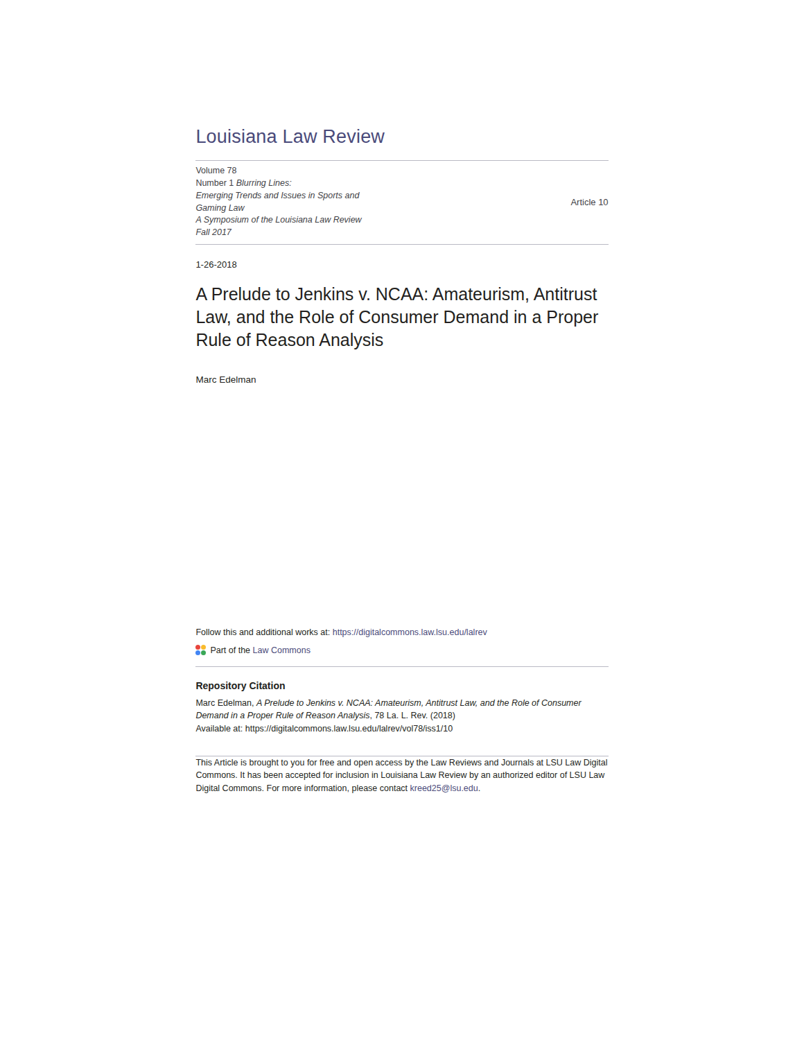Louisiana Law Review
Volume 78
Number 1 Blurring Lines:
Emerging Trends and Issues in Sports and
Gaming Law
A Symposium of the Louisiana Law Review
Fall 2017
Article 10
1-26-2018
A Prelude to Jenkins v. NCAA: Amateurism, Antitrust Law, and the Role of Consumer Demand in a Proper Rule of Reason Analysis
Marc Edelman
Follow this and additional works at: https://digitalcommons.law.lsu.edu/lalrev
Part of the Law Commons
Repository Citation
Marc Edelman, A Prelude to Jenkins v. NCAA: Amateurism, Antitrust Law, and the Role of Consumer Demand in a Proper Rule of Reason Analysis, 78 La. L. Rev. (2018)
Available at: https://digitalcommons.law.lsu.edu/lalrev/vol78/iss1/10
This Article is brought to you for free and open access by the Law Reviews and Journals at LSU Law Digital Commons. It has been accepted for inclusion in Louisiana Law Review by an authorized editor of LSU Law Digital Commons. For more information, please contact kreed25@lsu.edu.